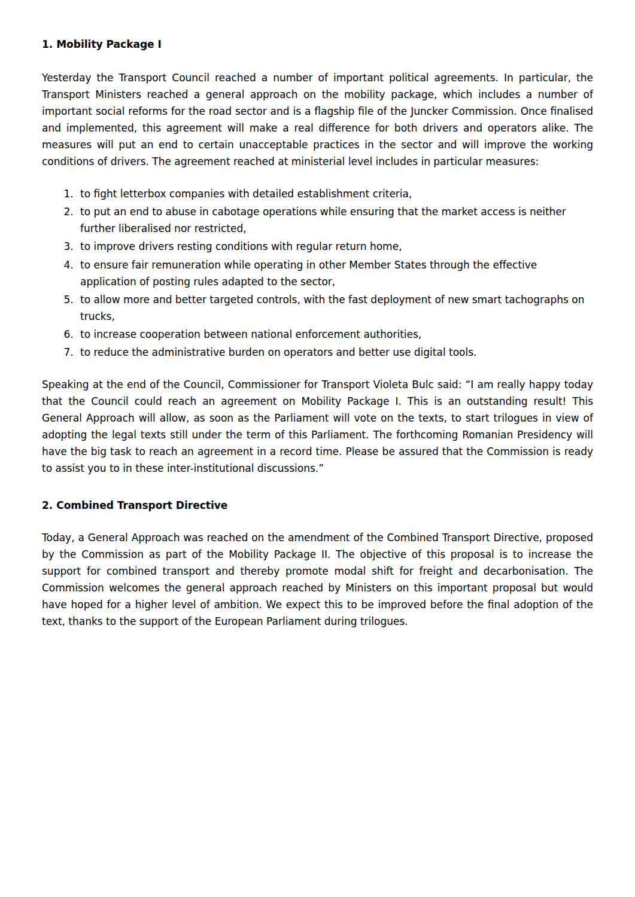1. Mobility Package I
Yesterday the Transport Council reached a number of important political agreements. In particular, the Transport Ministers reached a general approach on the mobility package, which includes a number of important social reforms for the road sector and is a flagship file of the Juncker Commission. Once finalised and implemented, this agreement will make a real difference for both drivers and operators alike. The measures will put an end to certain unacceptable practices in the sector and will improve the working conditions of drivers. The agreement reached at ministerial level includes in particular measures:
to fight letterbox companies with detailed establishment criteria,
to put an end to abuse in cabotage operations while ensuring that the market access is neither further liberalised nor restricted,
to improve drivers resting conditions with regular return home,
to ensure fair remuneration while operating in other Member States through the effective application of posting rules adapted to the sector,
to allow more and better targeted controls, with the fast deployment of new smart tachographs on trucks,
to increase cooperation between national enforcement authorities,
to reduce the administrative burden on operators and better use digital tools.
Speaking at the end of the Council, Commissioner for Transport Violeta Bulc said: “I am really happy today that the Council could reach an agreement on Mobility Package I. This is an outstanding result! This General Approach will allow, as soon as the Parliament will vote on the texts, to start trilogues in view of adopting the legal texts still under the term of this Parliament. The forthcoming Romanian Presidency will have the big task to reach an agreement in a record time. Please be assured that the Commission is ready to assist you to in these inter-institutional discussions.”
2. Combined Transport Directive
Today, a General Approach was reached on the amendment of the Combined Transport Directive, proposed by the Commission as part of the Mobility Package II. The objective of this proposal is to increase the support for combined transport and thereby promote modal shift for freight and decarbonisation. The Commission welcomes the general approach reached by Ministers on this important proposal but would have hoped for a higher level of ambition. We expect this to be improved before the final adoption of the text, thanks to the support of the European Parliament during trilogues.